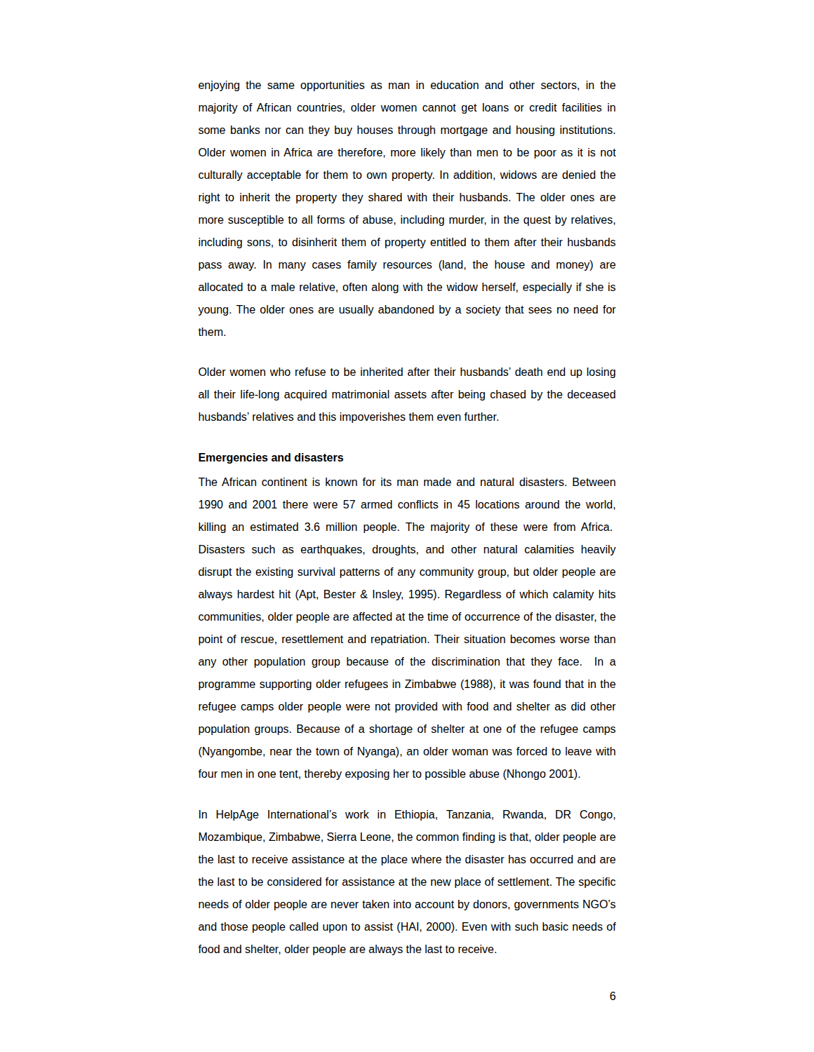enjoying the same opportunities as man in education and other sectors, in the majority of African countries, older women cannot get loans or credit facilities in some banks nor can they buy houses through mortgage and housing institutions. Older women in Africa are therefore, more likely than men to be poor as it is not culturally acceptable for them to own property. In addition, widows are denied the right to inherit the property they shared with their husbands. The older ones are more susceptible to all forms of abuse, including murder, in the quest by relatives, including sons, to disinherit them of property entitled to them after their husbands pass away. In many cases family resources (land, the house and money) are allocated to a male relative, often along with the widow herself, especially if she is young. The older ones are usually abandoned by a society that sees no need for them.
Older women who refuse to be inherited after their husbands’ death end up losing all their life-long acquired matrimonial assets after being chased by the deceased husbands’ relatives and this impoverishes them even further.
Emergencies and disasters
The African continent is known for its man made and natural disasters. Between 1990 and 2001 there were 57 armed conflicts in 45 locations around the world, killing an estimated 3.6 million people. The majority of these were from Africa. Disasters such as earthquakes, droughts, and other natural calamities heavily disrupt the existing survival patterns of any community group, but older people are always hardest hit (Apt, Bester & Insley, 1995). Regardless of which calamity hits communities, older people are affected at the time of occurrence of the disaster, the point of rescue, resettlement and repatriation. Their situation becomes worse than any other population group because of the discrimination that they face. In a programme supporting older refugees in Zimbabwe (1988), it was found that in the refugee camps older people were not provided with food and shelter as did other population groups. Because of a shortage of shelter at one of the refugee camps (Nyangombe, near the town of Nyanga), an older woman was forced to leave with four men in one tent, thereby exposing her to possible abuse (Nhongo 2001).
In HelpAge International’s work in Ethiopia, Tanzania, Rwanda, DR Congo, Mozambique, Zimbabwe, Sierra Leone, the common finding is that, older people are the last to receive assistance at the place where the disaster has occurred and are the last to be considered for assistance at the new place of settlement. The specific needs of older people are never taken into account by donors, governments NGO’s and those people called upon to assist (HAI, 2000). Even with such basic needs of food and shelter, older people are always the last to receive.
6